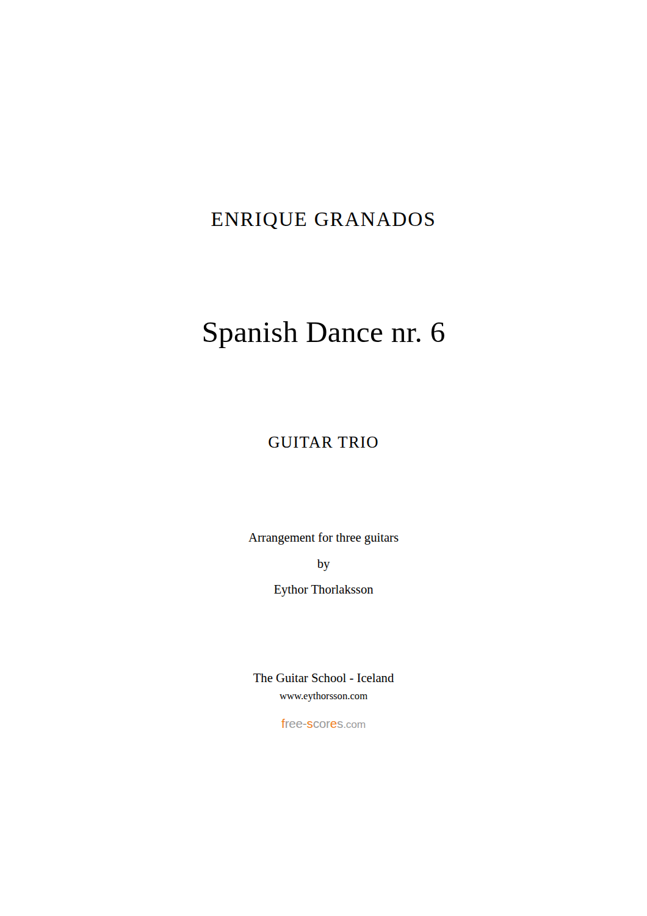ENRIQUE GRANADOS
Spanish Dance nr. 6
GUITAR TRIO
Arrangement for three guitars
by
Eythor Thorlaksson
The Guitar School - Iceland
www.eythorsson.com
free-scores.com